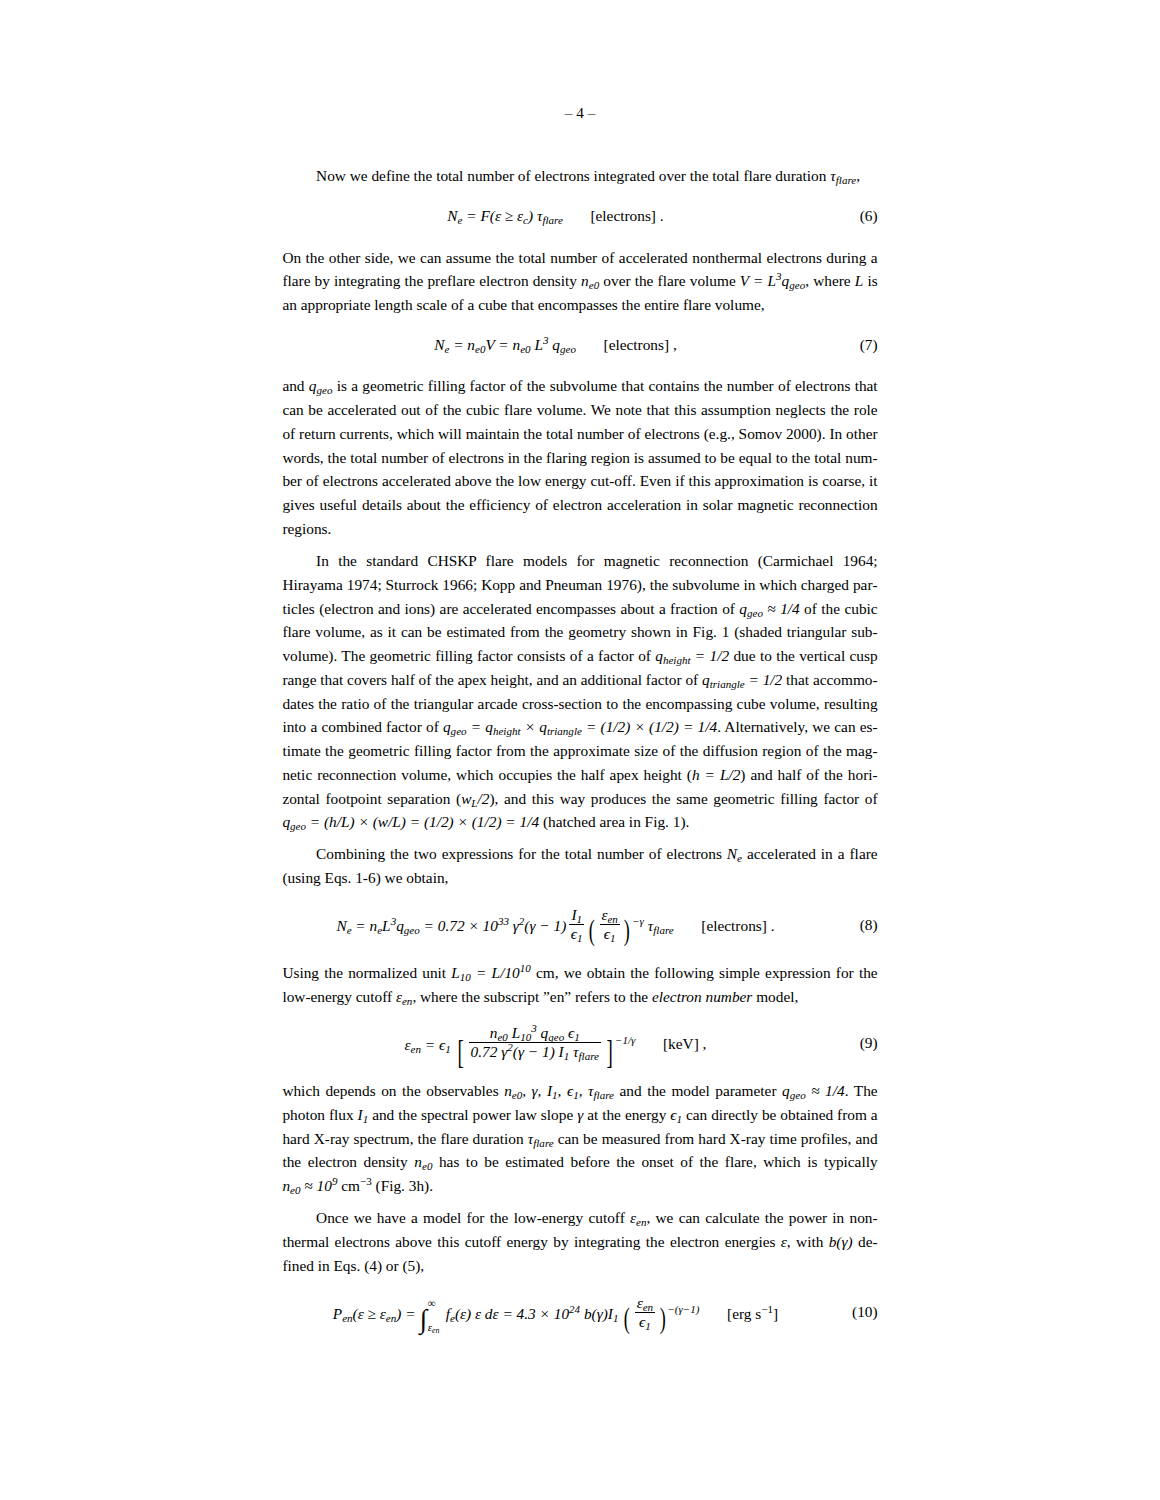– 4 –
Now we define the total number of electrons integrated over the total flare duration τflare,
Ne = F(ε ≥ εc) τflare [electrons] .
(6)
On the other side, we can assume the total number of accelerated nonthermal electrons during a flare by integrating the preflare electron density ne0 over the flare volume V = L3qgeo, where L is an appropriate length scale of a cube that encompasses the entire flare volume,
Ne = ne0V = ne0 L3 qgeo [electrons] ,
(7)
and qgeo is a geometric filling factor of the subvolume that contains the number of electrons that can be accelerated out of the cubic flare volume. We note that this assumption neglects the role of return currents, which will maintain the total number of electrons (e.g., Somov 2000). In other words, the total number of electrons in the flaring region is assumed to be equal to the total number of electrons accelerated above the low energy cut-off. Even if this approximation is coarse, it gives useful details about the efficiency of electron acceleration in solar magnetic reconnection regions.
In the standard CHSKP flare models for magnetic reconnection (Carmichael 1964; Hirayama 1974; Sturrock 1966; Kopp and Pneuman 1976), the subvolume in which charged particles (electron and ions) are accelerated encompasses about a fraction of qgeo ≈ 1/4 of the cubic flare volume, as it can be estimated from the geometry shown in Fig. 1 (shaded triangular subvolume). The geometric filling factor consists of a factor of qheight = 1/2 due to the vertical cusp range that covers half of the apex height, and an additional factor of qtriangle = 1/2 that accommodates the ratio of the triangular arcade cross-section to the encompassing cube volume, resulting into a combined factor of qgeo = qheight × qtriangle = (1/2) × (1/2) = 1/4. Alternatively, we can estimate the geometric filling factor from the approximate size of the diffusion region of the magnetic reconnection volume, which occupies the half apex height (h = L/2) and half of the horizontal footpoint separation (wL/2), and this way produces the same geometric filling factor of qgeo = (h/L) × (w/L) = (1/2) × (1/2) = 1/4 (hatched area in Fig. 1).
Combining the two expressions for the total number of electrons Ne accelerated in a flare (using Eqs. 1-6) we obtain,
Ne = neL3qgeo = 0.72 × 1033 γ2(γ − 1)I1 ϵ1(εen ϵ1)−γ τflare [electrons] .
(8)
Using the normalized unit L10 = L/1010 cm, we obtain the following simple expression for the low-energy cutoff εen, where the subscript ”en” refers to the electron number model,
εen = ϵ1 [ne0 L103 qgeo ϵ10.72 γ2(γ − 1) I1 τflare]−1/γ [keV] ,
(9)
which depends on the observables ne0, γ, I1, ϵ1, τflare and the model parameter qgeo ≈ 1/4. The photon flux I1 and the spectral power law slope γ at the energy ϵ1 can directly be obtained from a hard X-ray spectrum, the flare duration τflare can be measured from hard X-ray time profiles, and the electron density ne0 has to be estimated before the onset of the flare, which is typically ne0 ≈ 109 cm−3 (Fig. 3h).
Once we have a model for the low-energy cutoff εen, we can calculate the power in nonthermal electrons above this cutoff energy by integrating the electron energies ε, with b(γ) defined in Eqs. (4) or (5),
Pen(ε ≥ εen) = ∫∞εen fe(ε) ε dε = 4.3 × 1024 b(γ)I1 (εen ϵ1)−(γ−1) [erg s−1]
(10)